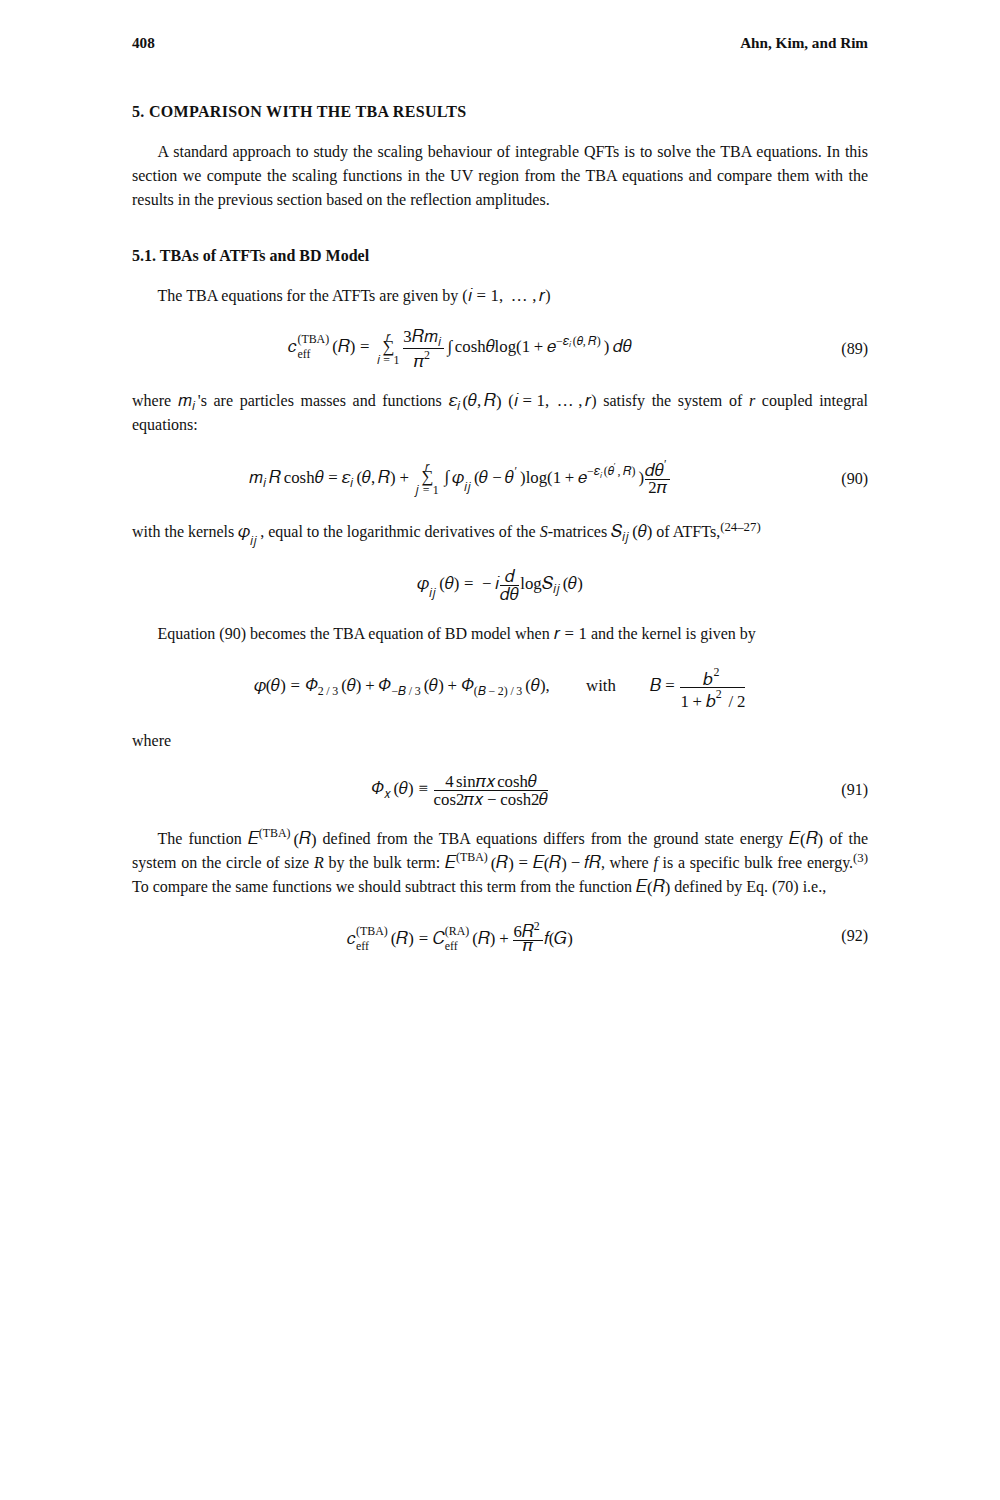408 Ahn, Kim, and Rim
5. Comparison with the TBA Results
A standard approach to study the scaling behaviour of integrable QFTs is to solve the TBA equations. In this section we compute the scaling functions in the UV region from the TBA equations and compare them with the results in the previous section based on the reflection amplitudes.
5.1. TBAs of ATFTs and BD Model
The TBA equations for the ATFTs are given by (i=1,…,r)
ceff(TBA) (R) = ∑i=1r 3Rmiπ2 ∫ cosh⁡θ log⁡ (1+ e−εi(θ,R) ) dθ
(89)
where mi's are particles masses and functions εi(θ,R) (i=1,…,r) satisfy the system of r coupled integral equations:
miRcosh⁡θ = εi(θ,R) + ∑j=1r ∫ φij (θ−θ′) log⁡ (1+ e−εi(θ′,R) ) dθ′2π
(90)
with the kernels φij, equal to the logarithmic derivatives of the S-matrices Sij(θ) of ATFTs,(24–27)
φij(θ) = −i ddθ log⁡ Sij(θ)
Equation (90) becomes the TBA equation of BD model when r=1 and the kernel is given by
φ(θ) = Φ2/3(θ) + Φ−B/3(θ) + Φ(B−2)/3(θ) , with B= b2 1+b2/2
where
Φx(θ) ≡ 4sin⁡πxcosh⁡θ cos⁡2πx−cosh⁡2θ
(91)
The function E(TBA)(R) defined from the TBA equations differs from the ground state energy E(R) of the system on the circle of size R by the bulk term: E(TBA)(R)=E(R)−fR, where f is a specific bulk free energy.(3) To compare the same functions we should subtract this term from the function E(R) defined by Eq. (70) i.e.,
ceff(TBA) (R) = Ceff(RA) (R) + 6R2π f(G)
(92)